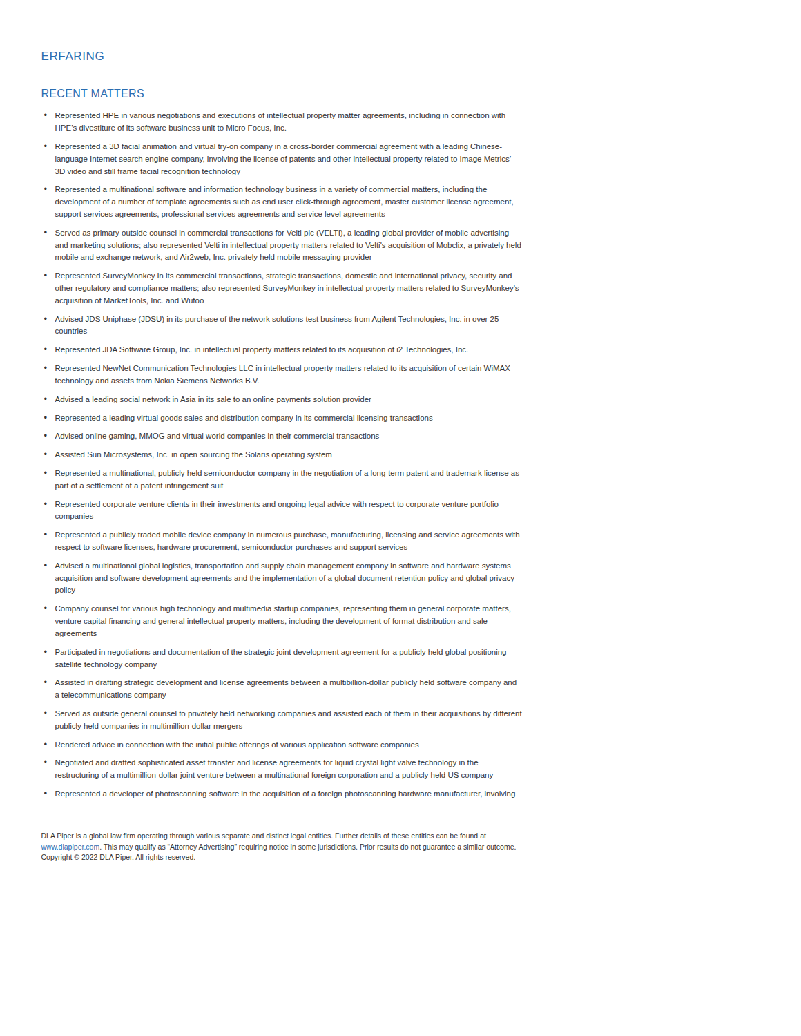ERFARING
RECENT MATTERS
Represented HPE in various negotiations and executions of intellectual property matter agreements, including in connection with HPE’s divestiture of its software business unit to Micro Focus, Inc.
Represented a 3D facial animation and virtual try-on company in a cross-border commercial agreement with a leading Chinese-language Internet search engine company, involving the license of patents and other intellectual property related to Image Metrics’ 3D video and still frame facial recognition technology
Represented a multinational software and information technology business in a variety of commercial matters, including the development of a number of template agreements such as end user click-through agreement, master customer license agreement, support services agreements, professional services agreements and service level agreements
Served as primary outside counsel in commercial transactions for Velti plc (VELTI), a leading global provider of mobile advertising and marketing solutions; also represented Velti in intellectual property matters related to Velti's acquisition of Mobclix, a privately held mobile and exchange network, and Air2web, Inc. privately held mobile messaging provider
Represented SurveyMonkey in its commercial transactions, strategic transactions, domestic and international privacy, security and other regulatory and compliance matters; also represented SurveyMonkey in intellectual property matters related to SurveyMonkey's acquisition of MarketTools, Inc. and Wufoo
Advised JDS Uniphase (JDSU) in its purchase of the network solutions test business from Agilent Technologies, Inc. in over 25 countries
Represented JDA Software Group, Inc. in intellectual property matters related to its acquisition of i2 Technologies, Inc.
Represented NewNet Communication Technologies LLC in intellectual property matters related to its acquisition of certain WiMAX technology and assets from Nokia Siemens Networks B.V.
Advised a leading social network in Asia in its sale to an online payments solution provider
Represented a leading virtual goods sales and distribution company in its commercial licensing transactions
Advised online gaming, MMOG and virtual world companies in their commercial transactions
Assisted Sun Microsystems, Inc. in open sourcing the Solaris operating system
Represented a multinational, publicly held semiconductor company in the negotiation of a long-term patent and trademark license as part of a settlement of a patent infringement suit
Represented corporate venture clients in their investments and ongoing legal advice with respect to corporate venture portfolio companies
Represented a publicly traded mobile device company in numerous purchase, manufacturing, licensing and service agreements with respect to software licenses, hardware procurement, semiconductor purchases and support services
Advised a multinational global logistics, transportation and supply chain management company in software and hardware systems acquisition and software development agreements and the implementation of a global document retention policy and global privacy policy
Company counsel for various high technology and multimedia startup companies, representing them in general corporate matters, venture capital financing and general intellectual property matters, including the development of format distribution and sale agreements
Participated in negotiations and documentation of the strategic joint development agreement for a publicly held global positioning satellite technology company
Assisted in drafting strategic development and license agreements between a multibillion-dollar publicly held software company and a telecommunications company
Served as outside general counsel to privately held networking companies and assisted each of them in their acquisitions by different publicly held companies in multimillion-dollar mergers
Rendered advice in connection with the initial public offerings of various application software companies
Negotiated and drafted sophisticated asset transfer and license agreements for liquid crystal light valve technology in the restructuring of a multimillion-dollar joint venture between a multinational foreign corporation and a publicly held US company
Represented a developer of photoscanning software in the acquisition of a foreign photoscanning hardware manufacturer, involving
DLA Piper is a global law firm operating through various separate and distinct legal entities. Further details of these entities can be found at www.dlapiper.com. This may qualify as “Attorney Advertising” requiring notice in some jurisdictions. Prior results do not guarantee a similar outcome. Copyright © 2022 DLA Piper. All rights reserved.